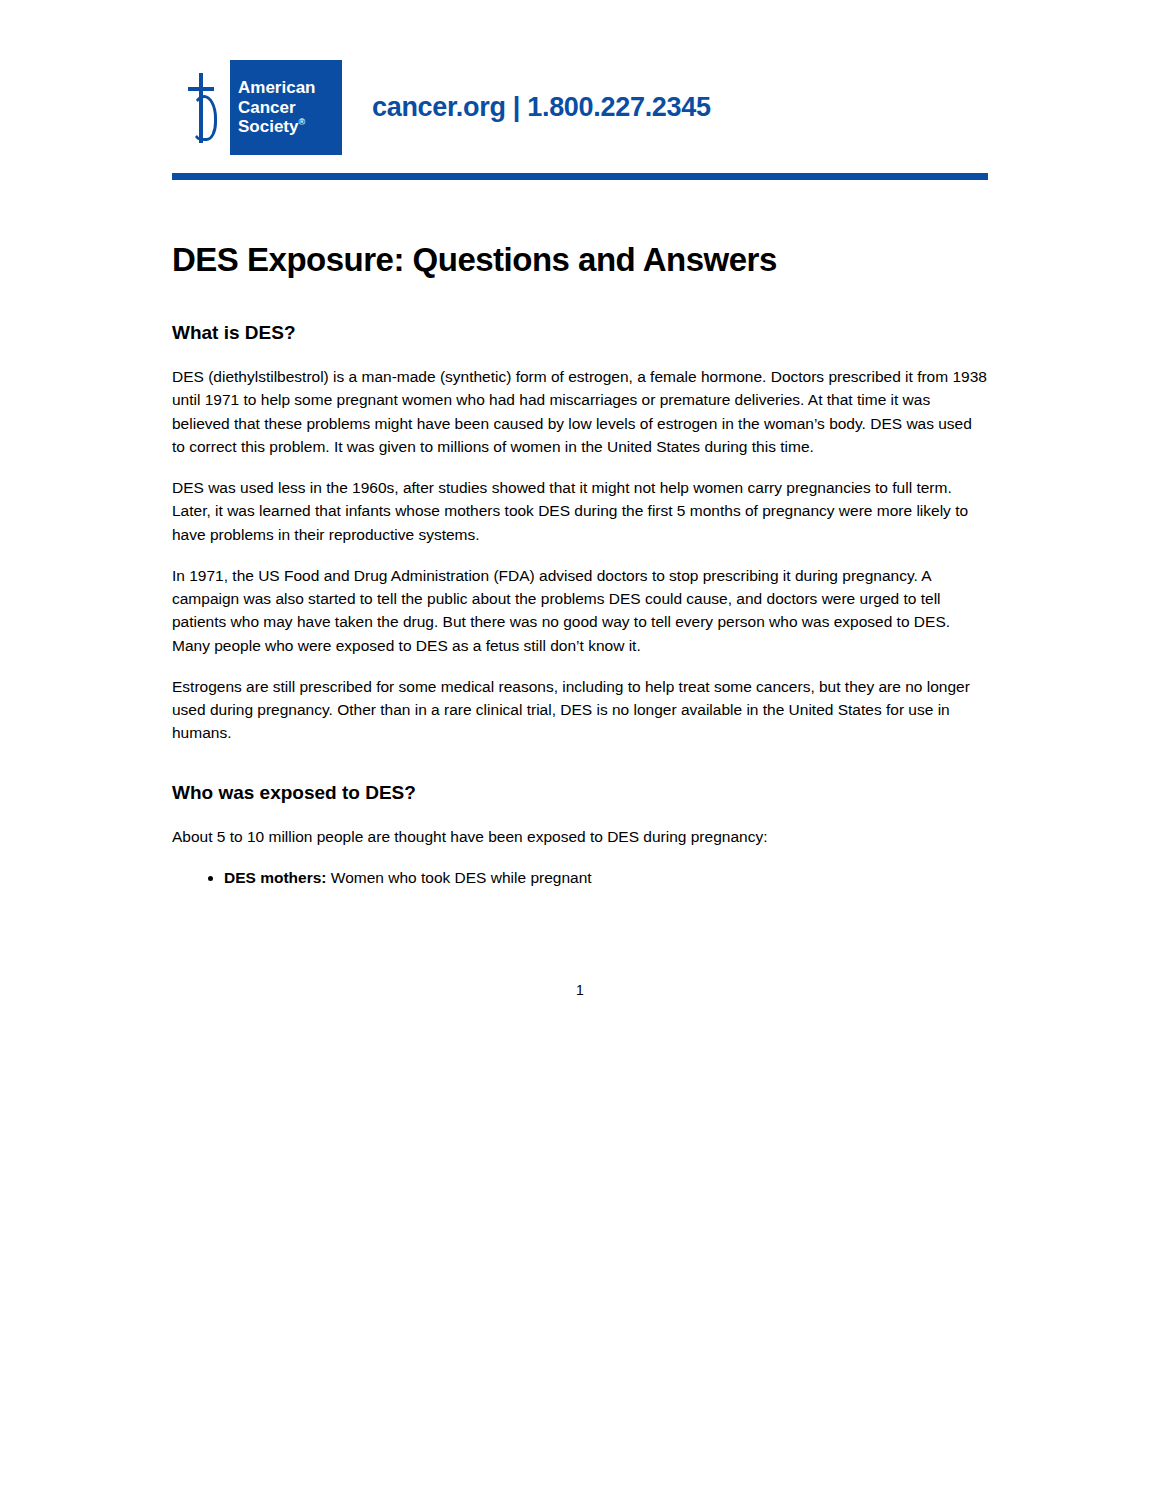American
Cancer
Society®
cancer.org | 1.800.227.2345
DES Exposure: Questions and Answers
What is DES?
DES (diethylstilbestrol) is a man-made (synthetic) form of estrogen, a female hormone. Doctors prescribed it from 1938 until 1971 to help some pregnant women who had had miscarriages or premature deliveries. At that time it was believed that these problems might have been caused by low levels of estrogen in the woman’s body. DES was used to correct this problem. It was given to millions of women in the United States during this time.
DES was used less in the 1960s, after studies showed that it might not help women carry pregnancies to full term. Later, it was learned that infants whose mothers took DES during the first 5 months of pregnancy were more likely to have problems in their reproductive systems.
In 1971, the US Food and Drug Administration (FDA) advised doctors to stop prescribing it during pregnancy. A campaign was also started to tell the public about the problems DES could cause, and doctors were urged to tell patients who may have taken the drug. But there was no good way to tell every person who was exposed to DES. Many people who were exposed to DES as a fetus still don’t know it.
Estrogens are still prescribed for some medical reasons, including to help treat some cancers, but they are no longer used during pregnancy. Other than in a rare clinical trial, DES is no longer available in the United States for use in humans.
Who was exposed to DES?
About 5 to 10 million people are thought have been exposed to DES during pregnancy:
DES mothers: Women who took DES while pregnant
1